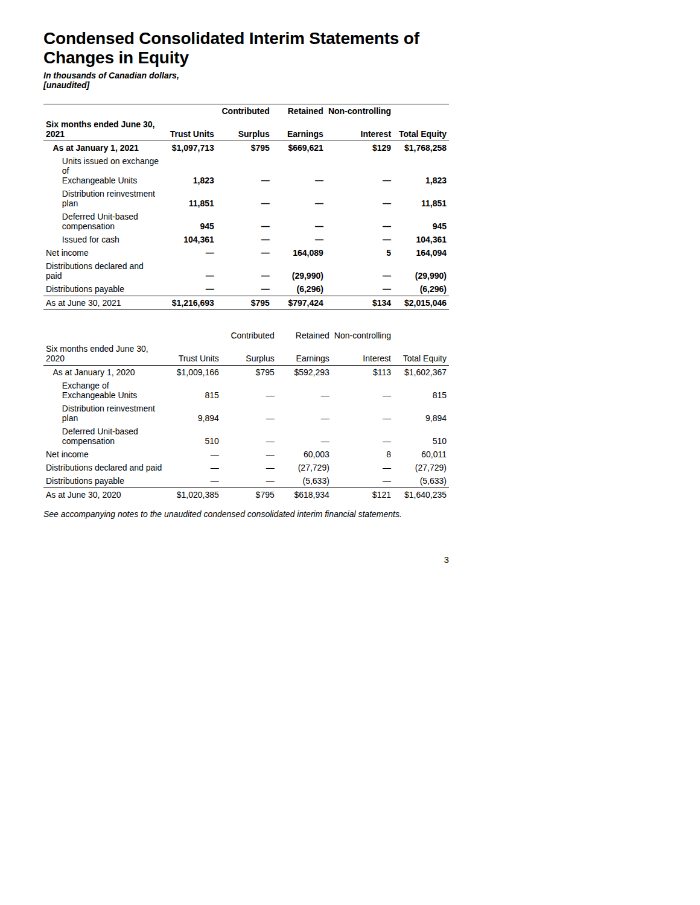Condensed Consolidated Interim Statements of Changes in Equity
In thousands of Canadian dollars,
[unaudited]
| | | Contributed | Retained | Non-controlling | |
| --- | --- | --- | --- | --- | --- |
| Six months ended June 30, 2021 | Trust Units | Surplus | Earnings | Interest | Total Equity |
| As at January 1, 2021 | $1,097,713 | $795 | $669,621 | $129 | $1,768,258 |
| Units issued on exchange of Exchangeable Units | 1,823 | — | — | — | 1,823 |
| Distribution reinvestment plan | 11,851 | — | — | — | 11,851 |
| Deferred Unit-based compensation | 945 | — | — | — | 945 |
| Issued for cash | 104,361 | — | — | — | 104,361 |
| Net income | — | — | 164,089 | 5 | 164,094 |
| Distributions declared and paid | — | — | (29,990) | — | (29,990) |
| Distributions payable | — | — | (6,296) | — | (6,296) |
| As at June 30, 2021 | $1,216,693 | $795 | $797,424 | $134 | $2,015,046 |
| | | Contributed | Retained | Non-controlling | |
| --- | --- | --- | --- | --- | --- |
| Six months ended June 30, 2020 | Trust Units | Surplus | Earnings | Interest | Total Equity |
| As at January 1, 2020 | $1,009,166 | $795 | $592,293 | $113 | $1,602,367 |
| Exchange of Exchangeable Units | 815 | — | — | — | 815 |
| Distribution reinvestment plan | 9,894 | — | — | — | 9,894 |
| Deferred Unit-based compensation | 510 | — | — | — | 510 |
| Net income | — | — | 60,003 | 8 | 60,011 |
| Distributions declared and paid | — | — | (27,729) | — | (27,729) |
| Distributions payable | — | — | (5,633) | — | (5,633) |
| As at June 30, 2020 | $1,020,385 | $795 | $618,934 | $121 | $1,640,235 |
See accompanying notes to the unaudited condensed consolidated interim financial statements.
3